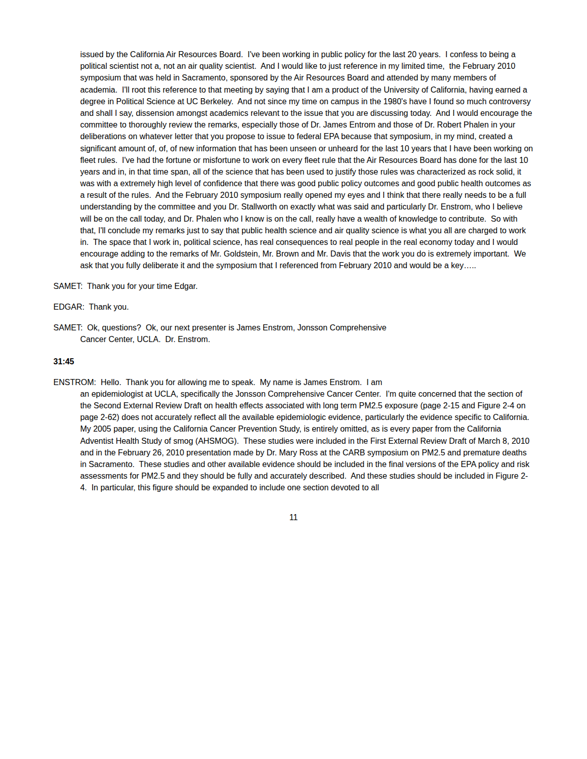issued by the California Air Resources Board. I've been working in public policy for the last 20 years. I confess to being a political scientist not a, not an air quality scientist. And I would like to just reference in my limited time, the February 2010 symposium that was held in Sacramento, sponsored by the Air Resources Board and attended by many members of academia. I'll root this reference to that meeting by saying that I am a product of the University of California, having earned a degree in Political Science at UC Berkeley. And not since my time on campus in the 1980's have I found so much controversy and shall I say, dissension amongst academics relevant to the issue that you are discussing today. And I would encourage the committee to thoroughly review the remarks, especially those of Dr. James Entrom and those of Dr. Robert Phalen in your deliberations on whatever letter that you propose to issue to federal EPA because that symposium, in my mind, created a significant amount of, of, of new information that has been unseen or unheard for the last 10 years that I have been working on fleet rules. I've had the fortune or misfortune to work on every fleet rule that the Air Resources Board has done for the last 10 years and in, in that time span, all of the science that has been used to justify those rules was characterized as rock solid, it was with a extremely high level of confidence that there was good public policy outcomes and good public health outcomes as a result of the rules. And the February 2010 symposium really opened my eyes and I think that there really needs to be a full understanding by the committee and you Dr. Stallworth on exactly what was said and particularly Dr. Enstrom, who I believe will be on the call today, and Dr. Phalen who I know is on the call, really have a wealth of knowledge to contribute. So with that, I'll conclude my remarks just to say that public health science and air quality science is what you all are charged to work in. The space that I work in, political science, has real consequences to real people in the real economy today and I would encourage adding to the remarks of Mr. Goldstein, Mr. Brown and Mr. Davis that the work you do is extremely important. We ask that you fully deliberate it and the symposium that I referenced from February 2010 and would be a key…..
SAMET: Thank you for your time Edgar.
EDGAR: Thank you.
SAMET: Ok, questions? Ok, our next presenter is James Enstrom, Jonsson Comprehensive
Cancer Center, UCLA. Dr. Enstrom.
31:45
ENSTROM: Hello. Thank you for allowing me to speak. My name is James Enstrom. I am
an epidemiologist at UCLA, specifically the Jonsson Comprehensive Cancer Center. I'm quite concerned that the section of the Second External Review Draft on health effects associated with long term PM2.5 exposure (page 2-15 and Figure 2-4 on page 2-62) does not accurately reflect all the available epidemiologic evidence, particularly the evidence specific to California. My 2005 paper, using the California Cancer Prevention Study, is entirely omitted, as is every paper from the California Adventist Health Study of smog (AHSMOG). These studies were included in the First External Review Draft of March 8, 2010 and in the February 26, 2010 presentation made by Dr. Mary Ross at the CARB symposium on PM2.5 and premature deaths in Sacramento. These studies and other available evidence should be included in the final versions of the EPA policy and risk assessments for PM2.5 and they should be fully and accurately described. And these studies should be included in Figure 2-4. In particular, this figure should be expanded to include one section devoted to all
11